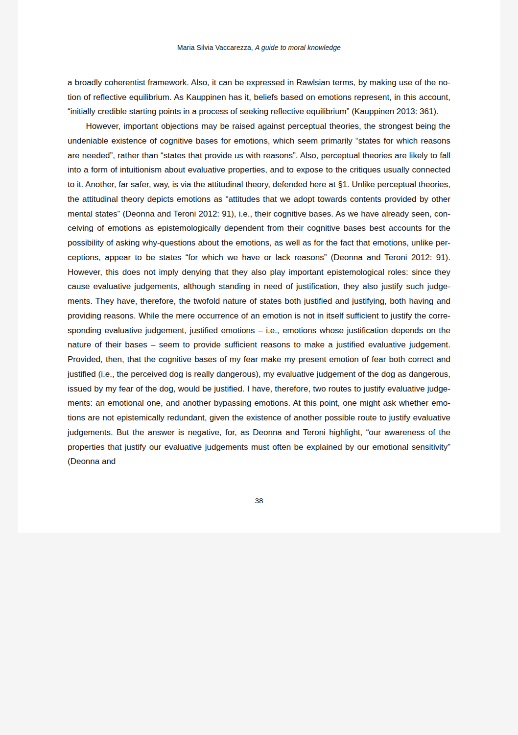Maria Silvia Vaccarezza, A guide to moral knowledge
a broadly coherentist framework. Also, it can be expressed in Rawlsian terms, by making use of the notion of reflective equilibrium. As Kauppinen has it, beliefs based on emotions represent, in this account, “initially credible starting points in a process of seeking reflective equilibrium” (Kauppinen 2013: 361).
However, important objections may be raised against perceptual theories, the strongest being the undeniable existence of cognitive bases for emotions, which seem primarily “states for which reasons are needed”, rather than “states that provide us with reasons”. Also, perceptual theories are likely to fall into a form of intuitionism about evaluative properties, and to expose to the critiques usually connected to it. Another, far safer, way, is via the attitudinal theory, defended here at §1. Unlike perceptual theories, the attitudinal theory depicts emotions as “attitudes that we adopt towards contents provided by other mental states” (Deonna and Teroni 2012: 91), i.e., their cognitive bases. As we have already seen, conceiving of emotions as epistemologically dependent from their cognitive bases best accounts for the possibility of asking why-questions about the emotions, as well as for the fact that emotions, unlike perceptions, appear to be states “for which we have or lack reasons” (Deonna and Teroni 2012: 91). However, this does not imply denying that they also play important epistemological roles: since they cause evaluative judgements, although standing in need of justification, they also justify such judgements. They have, therefore, the twofold nature of states both justified and justifying, both having and providing reasons. While the mere occurrence of an emotion is not in itself sufficient to justify the corresponding evaluative judgement, justified emotions – i.e., emotions whose justification depends on the nature of their bases – seem to provide sufficient reasons to make a justified evaluative judgement. Provided, then, that the cognitive bases of my fear make my present emotion of fear both correct and justified (i.e., the perceived dog is really dangerous), my evaluative judgement of the dog as dangerous, issued by my fear of the dog, would be justified. I have, therefore, two routes to justify evaluative judgements: an emotional one, and another bypassing emotions. At this point, one might ask whether emotions are not epistemically redundant, given the existence of another possible route to justify evaluative judgements. But the answer is negative, for, as Deonna and Teroni highlight, “our awareness of the properties that justify our evaluative judgements must often be explained by our emotional sensitivity” (Deonna and
38